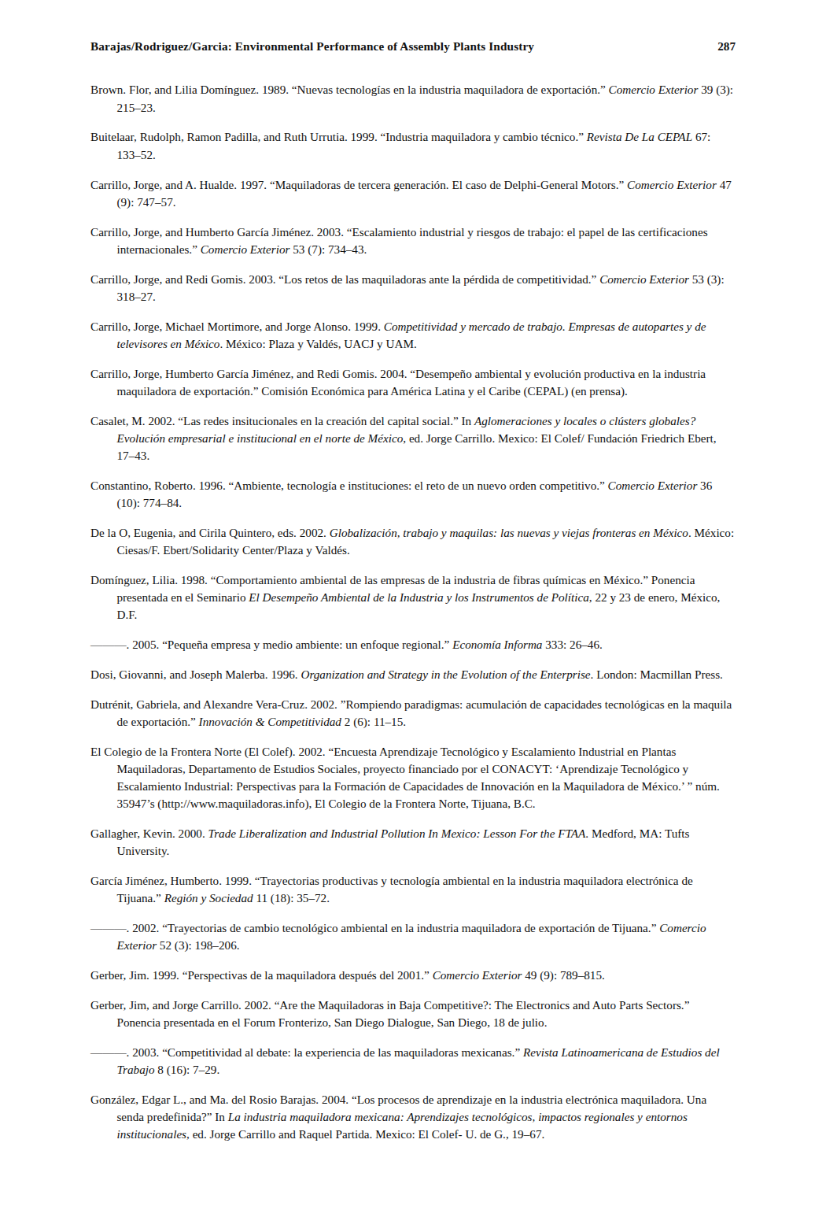Barajas/Rodriguez/Garcia: Environmental Performance of Assembly Plants Industry 287
Brown. Flor, and Lilia Domínguez. 1989. “Nuevas tecnologías en la industria maquiladora de exportación.” Comercio Exterior 39 (3): 215–23.
Buitelaar, Rudolph, Ramon Padilla, and Ruth Urrutia. 1999. “Industria maquiladora y cambio técnico.” Revista De La CEPAL 67: 133–52.
Carrillo, Jorge, and A. Hualde. 1997. “Maquiladoras de tercera generación. El caso de Delphi-General Motors.” Comercio Exterior 47 (9): 747–57.
Carrillo, Jorge, and Humberto García Jiménez. 2003. “Escalamiento industrial y riesgos de trabajo: el papel de las certificaciones internacionales.” Comercio Exterior 53 (7): 734–43.
Carrillo, Jorge, and Redi Gomis. 2003. “Los retos de las maquiladoras ante la pérdida de competitividad.” Comercio Exterior 53 (3): 318–27.
Carrillo, Jorge, Michael Mortimore, and Jorge Alonso. 1999. Competitividad y mercado de trabajo. Empresas de autopartes y de televisores en México. México: Plaza y Valdés, UACJ y UAM.
Carrillo, Jorge, Humberto García Jiménez, and Redi Gomis. 2004. “Desempeño ambiental y evolución productiva en la industria maquiladora de exportación.” Comisión Económica para América Latina y el Caribe (CEPAL) (en prensa).
Casalet, M. 2002. “Las redes insitucionales en la creación del capital social.” In Aglomeraciones y locales o clústers globales? Evolución empresarial e institucional en el norte de México, ed. Jorge Carrillo. Mexico: El Colef/ Fundación Friedrich Ebert, 17–43.
Constantino, Roberto. 1996. “Ambiente, tecnología e instituciones: el reto de un nuevo orden competitivo.” Comercio Exterior 36 (10): 774–84.
De la O, Eugenia, and Cirila Quintero, eds. 2002. Globalización, trabajo y maquilas: las nuevas y viejas fronteras en México. México: Ciesas/F. Ebert/Solidarity Center/Plaza y Valdés.
Domínguez, Lilia. 1998. “Comportamiento ambiental de las empresas de la industria de fibras químicas en México.” Ponencia presentada en el Seminario El Desempeño Ambiental de la Industria y los Instrumentos de Política, 22 y 23 de enero, México, D.F.
———. 2005. “Pequeña empresa y medio ambiente: un enfoque regional.” Economía Informa 333: 26–46.
Dosi, Giovanni, and Joseph Malerba. 1996. Organization and Strategy in the Evolution of the Enterprise. London: Macmillan Press.
Dutrénit, Gabriela, and Alexandre Vera-Cruz. 2002. ”Rompiendo paradigmas: acumulación de capacidades tecnológicas en la maquila de exportación.” Innovación & Competitividad 2 (6): 11–15.
El Colegio de la Frontera Norte (El Colef). 2002. “Encuesta Aprendizaje Tecnológico y Escalamiento Industrial en Plantas Maquiladoras, Departamento de Estudios Sociales, proyecto financiado por el CONACYT: ‘Aprendizaje Tecnológico y Escalamiento Industrial: Perspectivas para la Formación de Capacidades de Innovación en la Maquiladora de México.’ ” núm. 35947’s (http://www.maquiladoras.info), El Colegio de la Frontera Norte, Tijuana, B.C.
Gallagher, Kevin. 2000. Trade Liberalization and Industrial Pollution In Mexico: Lesson For the FTAA. Medford, MA: Tufts University.
García Jiménez, Humberto. 1999. “Trayectorias productivas y tecnología ambiental en la industria maquiladora electrónica de Tijuana.” Región y Sociedad 11 (18): 35–72.
———. 2002. “Trayectorias de cambio tecnológico ambiental en la industria maquiladora de exportación de Tijuana.” Comercio Exterior 52 (3): 198–206.
Gerber, Jim. 1999. “Perspectivas de la maquiladora después del 2001.” Comercio Exterior 49 (9): 789–815.
Gerber, Jim, and Jorge Carrillo. 2002. “Are the Maquiladoras in Baja Competitive?: The Electronics and Auto Parts Sectors.” Ponencia presentada en el Forum Fronterizo, San Diego Dialogue, San Diego, 18 de julio.
———. 2003. “Competitividad al debate: la experiencia de las maquiladoras mexicanas.” Revista Latinoamericana de Estudios del Trabajo 8 (16): 7–29.
González, Edgar L., and Ma. del Rosio Barajas. 2004. “Los procesos de aprendizaje en la industria electrónica maquiladora. Una senda predefinida?” In La industria maquiladora mexicana: Aprendizajes tecnológicos, impactos regionales y entornos institucionales, ed. Jorge Carrillo and Raquel Partida. Mexico: El Colef- U. de G., 19–67.